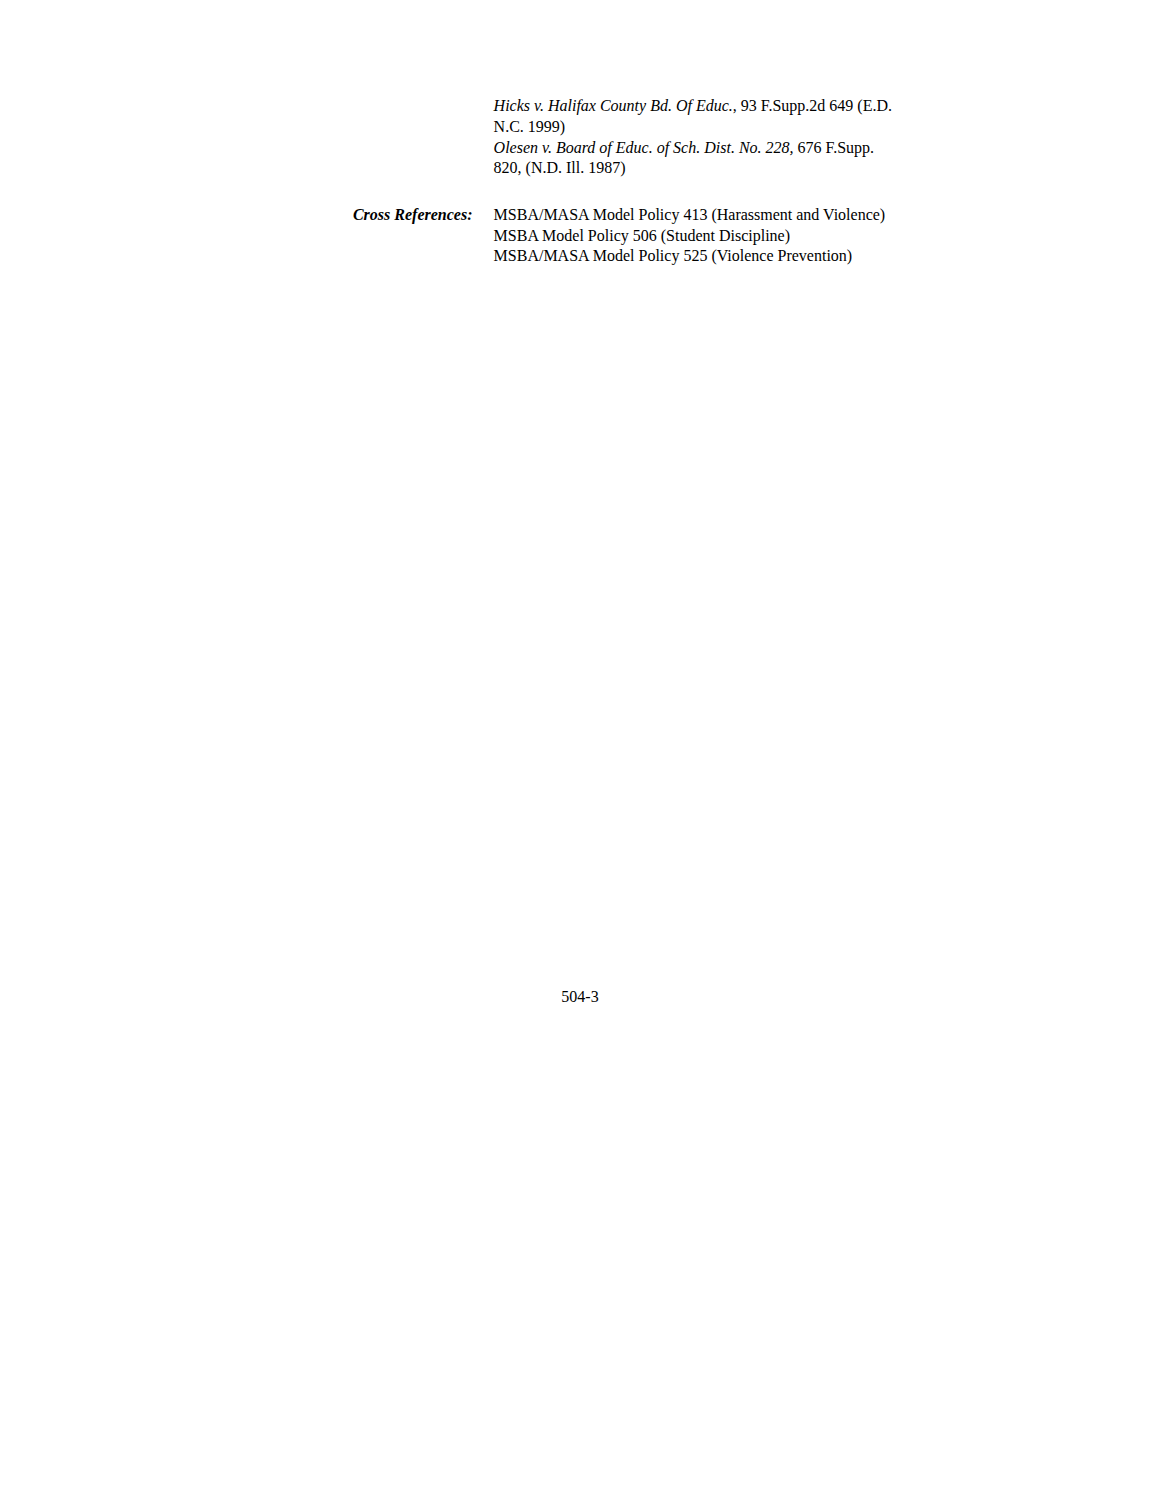Hicks v. Halifax County Bd. Of Educ., 93 F.Supp.2d 649 (E.D. N.C. 1999)
Olesen v. Board of Educ. of Sch. Dist. No. 228, 676 F.Supp. 820, (N.D. Ill. 1987)
Cross References:
MSBA/MASA Model Policy 413 (Harassment and Violence)
MSBA Model Policy 506 (Student Discipline)
MSBA/MASA Model Policy 525 (Violence Prevention)
504-3